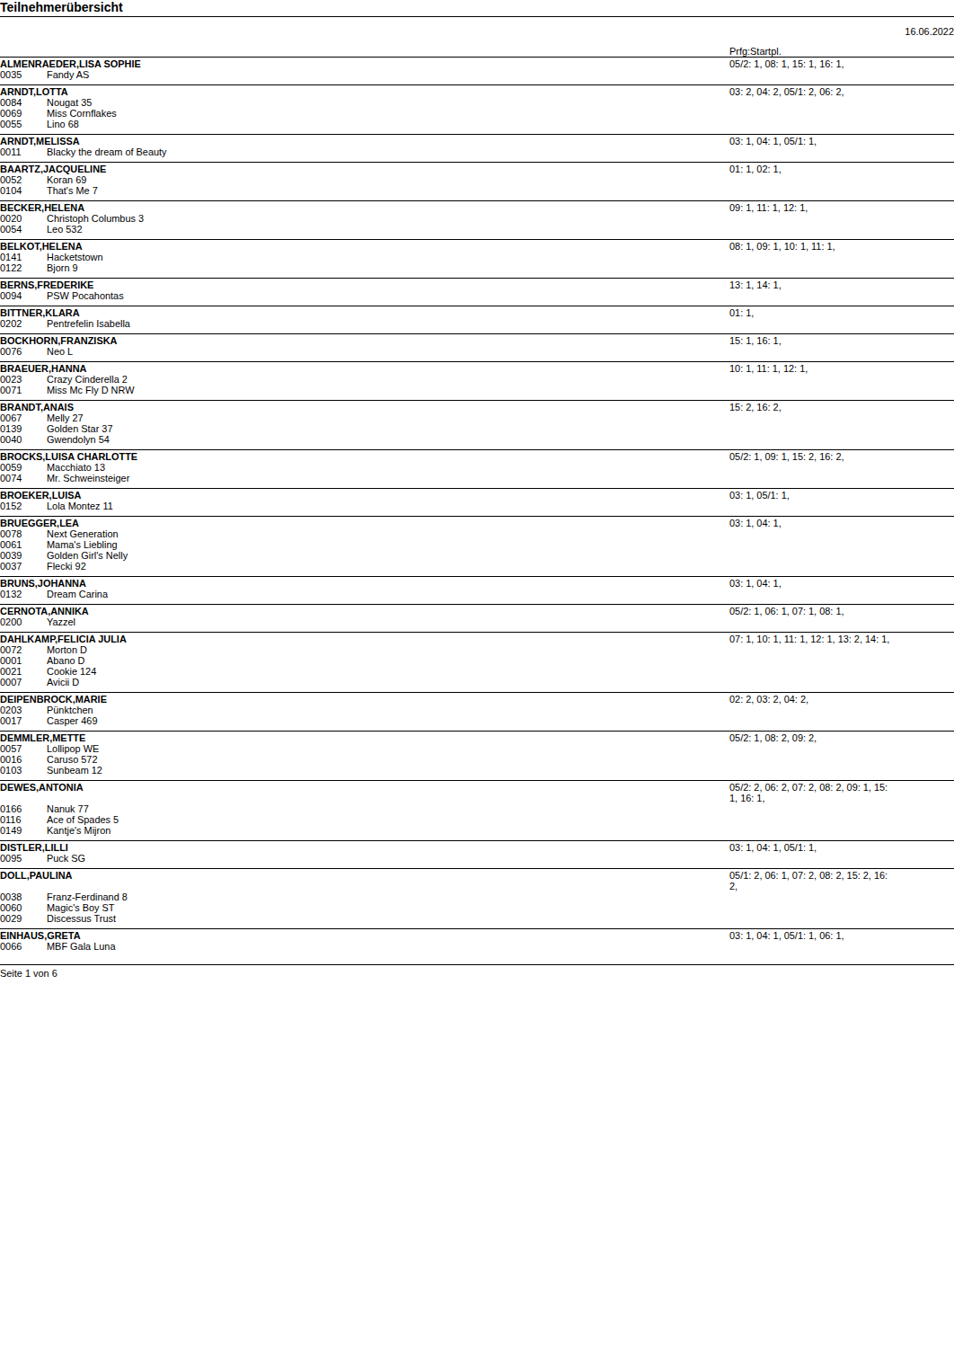Teilnehmerübersicht
16.06.2022
| | | Prfg:Startpl. |
| ALMENRAEDER,LISA SOPHIE | 05/2: 1, 08: 1, 15: 1, 16: 1, |
| 0035 | Fandy AS | |
| ARNDT,LOTTA | 03: 2, 04: 2, 05/1: 2, 06: 2, |
| 0084 | Nougat 35 | |
| 0069 | Miss Cornflakes | |
| 0055 | Lino 68 | |
| ARNDT,MELISSA | 03: 1, 04: 1, 05/1: 1, |
| 0011 | Blacky the dream of Beauty | |
| BAARTZ,JACQUELINE | 01: 1, 02: 1, |
| 0052 | Koran 69 | |
| 0104 | That's Me 7 | |
| BECKER,HELENA | 09: 1, 11: 1, 12: 1, |
| 0020 | Christoph Columbus 3 | |
| 0054 | Leo 532 | |
| BELKOT,HELENA | 08: 1, 09: 1, 10: 1, 11: 1, |
| 0141 | Hacketstown | |
| 0122 | Bjorn 9 | |
| BERNS,FREDERIKE | 13: 1, 14: 1, |
| 0094 | PSW Pocahontas | |
| BITTNER,KLARA | 01: 1, |
| 0202 | Pentrefelin Isabella | |
| BOCKHORN,FRANZISKA | 15: 1, 16: 1, |
| 0076 | Neo L | |
| BRAEUER,HANNA | 10: 1, 11: 1, 12: 1, |
| 0023 | Crazy Cinderella 2 | |
| 0071 | Miss Mc Fly D NRW | |
| BRANDT,ANAIS | 15: 2, 16: 2, |
| 0067 | Melly 27 | |
| 0139 | Golden Star 37 | |
| 0040 | Gwendolyn 54 | |
| BROCKS,LUISA CHARLOTTE | 05/2: 1, 09: 1, 15: 2, 16: 2, |
| 0059 | Macchiato 13 | |
| 0074 | Mr. Schweinsteiger | |
| BROEKER,LUISA | 03: 1, 05/1: 1, |
| 0152 | Lola Montez 11 | |
| BRUEGGER,LEA | 03: 1, 04: 1, |
| 0078 | Next Generation | |
| 0061 | Mama's Liebling | |
| 0039 | Golden Girl's Nelly | |
| 0037 | Flecki 92 | |
| BRUNS,JOHANNA | 03: 1, 04: 1, |
| 0132 | Dream Carina | |
| CERNOTA,ANNIKA | 05/2: 1, 06: 1, 07: 1, 08: 1, |
| 0200 | Yazzel | |
| DAHLKAMP,FELICIA JULIA | 07: 1, 10: 1, 11: 1, 12: 1, 13: 2, 14: 1, |
| 0072 | Morton D | |
| 0001 | Abano D | |
| 0021 | Cookie 124 | |
| 0007 | Avicii D | |
| DEIPENBROCK,MARIE | 02: 2, 03: 2, 04: 2, |
| 0203 | Pünktchen | |
| 0017 | Casper 469 | |
| DEMMLER,METTE | 05/2: 1, 08: 2, 09: 2, |
| 0057 | Lollipop WE | |
| 0016 | Caruso 572 | |
| 0103 | Sunbeam 12 | |
| DEWES,ANTONIA | 05/2: 2, 06: 2, 07: 2, 08: 2, 09: 1, 15: 1, 16: 1, |
| 0166 | Nanuk 77 | |
| 0116 | Ace of Spades 5 | |
| 0149 | Kantje's Mijron | |
| DISTLER,LILLI | 03: 1, 04: 1, 05/1: 1, |
| 0095 | Puck SG | |
| DOLL,PAULINA | 05/1: 2, 06: 1, 07: 2, 08: 2, 15: 2, 16: 2, |
| 0038 | Franz-Ferdinand 8 | |
| 0060 | Magic's Boy ST | |
| 0029 | Discessus Trust | |
| EINHAUS,GRETA | 03: 1, 04: 1, 05/1: 1, 06: 1, |
| 0066 | MBF Gala Luna | |
Seite 1 von 6